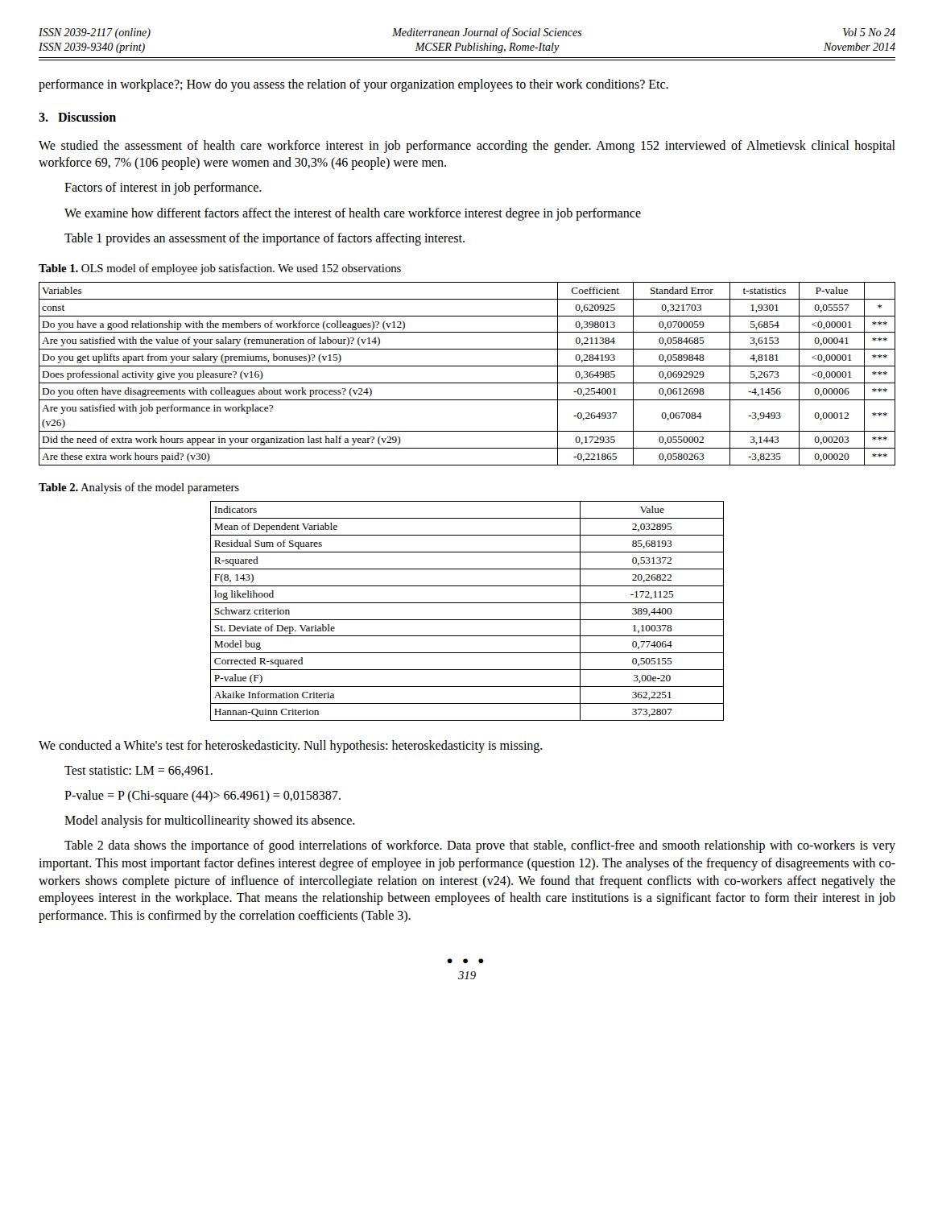ISSN 2039-2117 (online)
ISSN 2039-9340 (print)
Mediterranean Journal of Social Sciences
MCSER Publishing, Rome-Italy
Vol 5 No 24
November 2014
performance in workplace?; How do you assess the relation of your organization employees to their work conditions? Etc.
3. Discussion
We studied the assessment of health care workforce interest in job performance according the gender. Among 152 interviewed of Almetievsk clinical hospital workforce 69, 7% (106 people) were women and 30,3% (46 people) were men.
Factors of interest in job performance.
We examine how different factors affect the interest of health care workforce interest degree in job performance
Table 1 provides an assessment of the importance of factors affecting interest.
Table 1. OLS model of employee job satisfaction. We used 152 observations
| Variables | Coefficient | Standard Error | t-statistics | P-value | |
| --- | --- | --- | --- | --- | --- |
| const | 0,620925 | 0,321703 | 1,9301 | 0,05557 | * |
| Do you have a good relationship with the members of workforce (colleagues)? (v12) | 0,398013 | 0,0700059 | 5,6854 | <0,00001 | *** |
| Are you satisfied with the value of your salary (remuneration of labour)? (v14) | 0,211384 | 0,0584685 | 3,6153 | 0,00041 | *** |
| Do you get uplifts apart from your salary (premiums, bonuses)? (v15) | 0,284193 | 0,0589848 | 4,8181 | <0,00001 | *** |
| Does professional activity give you pleasure? (v16) | 0,364985 | 0,0692929 | 5,2673 | <0,00001 | *** |
| Do you often have disagreements with colleagues about work process? (v24) | -0,254001 | 0,0612698 | -4,1456 | 0,00006 | *** |
| Are you satisfied with job performance in workplace? (v26) | -0,264937 | 0,067084 | -3,9493 | 0,00012 | *** |
| Did the need of extra work hours appear in your organization last half a year? (v29) | 0,172935 | 0,0550002 | 3,1443 | 0,00203 | *** |
| Are these extra work hours paid? (v30) | -0,221865 | 0,0580263 | -3,8235 | 0,00020 | *** |
Table 2. Analysis of the model parameters
| Indicators | Value |
| Mean of Dependent Variable | 2,032895 |
| Residual Sum of Squares | 85,68193 |
| R-squared | 0,531372 |
| F(8, 143) | 20,26822 |
| log likelihood | -172,1125 |
| Schwarz criterion | 389,4400 |
| St. Deviate of Dep. Variable | 1,100378 |
| Model bug | 0,774064 |
| Corrected R-squared | 0,505155 |
| P-value (F) | 3,00e-20 |
| Akaike Information Criteria | 362,2251 |
| Hannan-Quinn Criterion | 373,2807 |
We conducted a White's test for heteroskedasticity. Null hypothesis: heteroskedasticity is missing.
Test statistic: LM = 66,4961.
P-value = P (Chi-square (44)> 66.4961) = 0,0158387.
Model analysis for multicollinearity showed its absence.
Table 2 data shows the importance of good interrelations of workforce. Data prove that stable, conflict-free and smooth relationship with co-workers is very important. This most important factor defines interest degree of employee in job performance (question 12). The analyses of the frequency of disagreements with co-workers shows complete picture of influence of intercollegiate relation on interest (v24). We found that frequent conflicts with co-workers affect negatively the employees interest in the workplace. That means the relationship between employees of health care institutions is a significant factor to form their interest in job performance. This is confirmed by the correlation coefficients (Table 3).
● ● ●
319